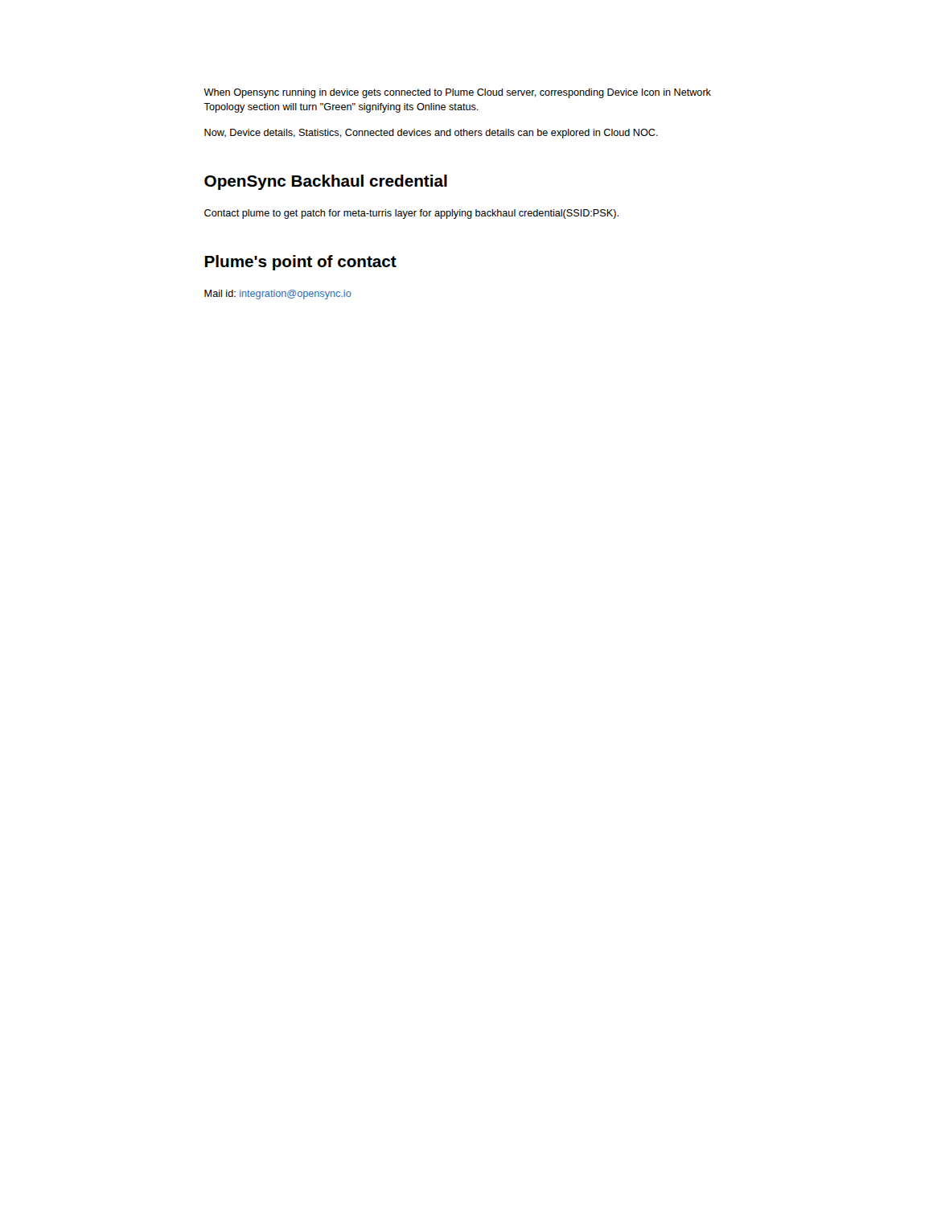When Opensync running in device gets connected to Plume Cloud server, corresponding Device Icon in Network Topology section will turn "Green" signifying its Online status.
Now, Device details, Statistics, Connected devices and others details can be explored in Cloud NOC.
OpenSync Backhaul credential
Contact plume to get patch for meta-turris layer for applying backhaul credential(SSID:PSK).
Plume's point of contact
Mail id: integration@opensync.io